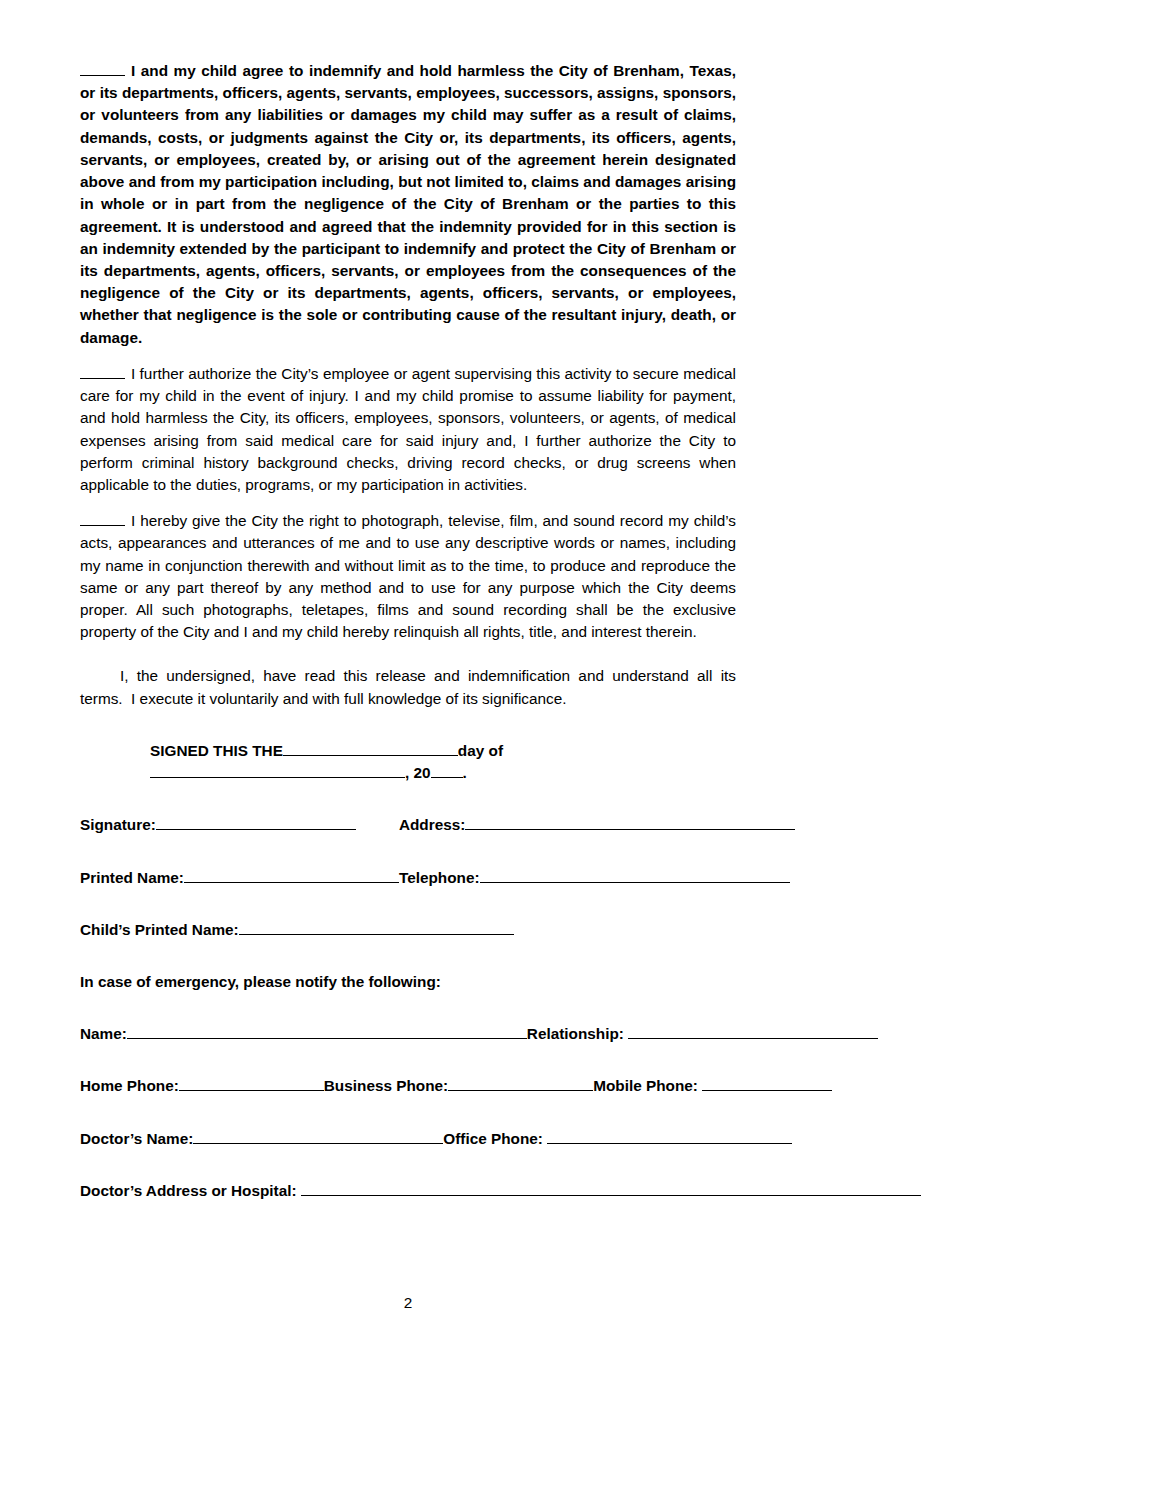I and my child agree to indemnify and hold harmless the City of Brenham, Texas, or its departments, officers, agents, servants, employees, successors, assigns, sponsors, or volunteers from any liabilities or damages my child may suffer as a result of claims, demands, costs, or judgments against the City or, its departments, its officers, agents, servants, or employees, created by, or arising out of the agreement herein designated above and from my participation including, but not limited to, claims and damages arising in whole or in part from the negligence of the City of Brenham or the parties to this agreement. It is understood and agreed that the indemnity provided for in this section is an indemnity extended by the participant to indemnify and protect the City of Brenham or its departments, agents, officers, servants, or employees from the consequences of the negligence of the City or its departments, agents, officers, servants, or employees, whether that negligence is the sole or contributing cause of the resultant injury, death, or damage.
I further authorize the City’s employee or agent supervising this activity to secure medical care for my child in the event of injury. I and my child promise to assume liability for payment, and hold harmless the City, its officers, employees, sponsors, volunteers, or agents, of medical expenses arising from said medical care for said injury and, I further authorize the City to perform criminal history background checks, driving record checks, or drug screens when applicable to the duties, programs, or my participation in activities.
I hereby give the City the right to photograph, televise, film, and sound record my child’s acts, appearances and utterances of me and to use any descriptive words or names, including my name in conjunction therewith and without limit as to the time, to produce and reproduce the same or any part thereof by any method and to use for any purpose which the City deems proper. All such photographs, teletapes, films and sound recording shall be the exclusive property of the City and I and my child hereby relinquish all rights, title, and interest therein.
I, the undersigned, have read this release and indemnification and understand all its terms. I execute it voluntarily and with full knowledge of its significance.
SIGNED THIS THE day of , 20 .
| Signature : | Address : |
| Printed Name : | Telephone : |
Child’s Printed Name:
In case of emergency, please notify the following:
| Name : | Relationship : |
Home Phone: Business Phone: Mobile Phone:
| Doctor’s Name : | Office Phone : |
Doctor’s Address or Hospital:
2